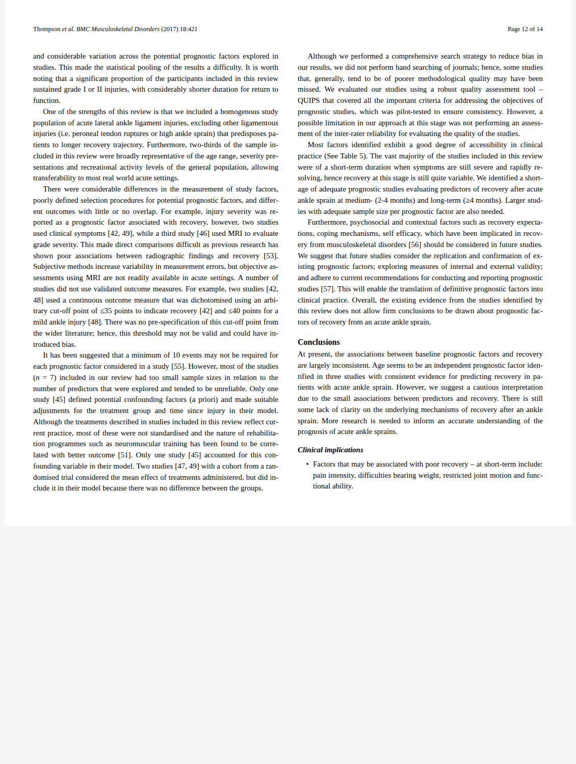Thompson et al. BMC Musculoskeletal Disorders (2017) 18:421 Page 12 of 14
and considerable variation across the potential prognostic factors explored in studies. This made the statistical pooling of the results a difficulty. It is worth noting that a significant proportion of the participants included in this review sustained grade I or II injuries, with considerably shorter duration for return to function.
One of the strengths of this review is that we included a homogenous study population of acute lateral ankle ligament injuries, excluding other ligamentous injuries (i.e. peroneal tendon ruptures or high ankle sprain) that predisposes patients to longer recovery trajectory. Furthermore, two-thirds of the sample included in this review were broadly representative of the age range, severity presentations and recreational activity levels of the general population, allowing transferability to most real world acute settings.
There were considerable differences in the measurement of study factors, poorly defined selection procedures for potential prognostic factors, and different outcomes with little or no overlap. For example, injury severity was reported as a prognostic factor associated with recovery, however, two studies used clinical symptoms [42, 49], while a third study [46] used MRI to evaluate grade severity. This made direct comparisons difficult as previous research has shown poor associations between radiographic findings and recovery [53]. Subjective methods increase variability in measurement errors, but objective assessments using MRI are not readily available in acute settings. A number of studies did not use validated outcome measures. For example, two studies [42, 48] used a continuous outcome measure that was dichotomised using an arbitrary cut-off point of ≤35 points to indicate recovery [42] and ≤40 points for a mild ankle injury [48]. There was no pre-specification of this cut-off point from the wider literature; hence, this threshold may not be valid and could have introduced bias.
It has been suggested that a minimum of 10 events may not be required for each prognostic factor considered in a study [55]. However, most of the studies (n = 7) included in our review had too small sample sizes in relation to the number of predictors that were explored and tended to be unreliable. Only one study [45] defined potential confounding factors (a priori) and made suitable adjustments for the treatment group and time since injury in their model. Although the treatments described in studies included in this review reflect current practice, most of these were not standardised and the nature of rehabilitation programmes such as neuromuscular training has been found to be correlated with better outcome [51]. Only one study [45] accounted for this confounding variable in their model. Two studies [47, 49] with a cohort from a randomised trial considered the mean effect of treatments administered, but did include it in their model because there was no difference between the groups.
Although we performed a comprehensive search strategy to reduce bias in our results, we did not perform hand searching of journals; hence, some studies that, generally, tend to be of poorer methodological quality may have been missed. We evaluated our studies using a robust quality assessment tool – QUIPS that covered all the important criteria for addressing the objectives of prognostic studies, which was pilot-tested to ensure consistency. However, a possible limitation in our approach at this stage was not performing an assessment of the inter-rater reliability for evaluating the quality of the studies.
Most factors identified exhibit a good degree of accessibility in clinical practice (See Table 5). The vast majority of the studies included in this review were of a short-term duration when symptoms are still severe and rapidly resolving, hence recovery at this stage is still quite variable. We identified a shortage of adequate prognostic studies evaluating predictors of recovery after acute ankle sprain at medium- (2-4 months) and long-term (≥4 months). Larger studies with adequate sample size per prognostic factor are also needed.
Furthermore, psychosocial and contextual factors such as recovery expectations, coping mechanisms, self efficacy, which have been implicated in recovery from musculoskeletal disorders [56] should be considered in future studies. We suggest that future studies consider the replication and confirmation of existing prognostic factors; exploring measures of internal and external validity; and adhere to current recommendations for conducting and reporting prognostic studies [57]. This will enable the translation of definitive prognostic factors into clinical practice. Overall, the existing evidence from the studies identified by this review does not allow firm conclusions to be drawn about prognostic factors of recovery from an acute ankle sprain.
Conclusions
At present, the associations between baseline prognostic factors and recovery are largely inconsistent. Age seems to be an independent prognostic factor identified in three studies with consistent evidence for predicting recovery in patients with acute ankle sprain. However, we suggest a cautious interpretation due to the small associations between predictors and recovery. There is still some lack of clarity on the underlying mechanisms of recovery after an ankle sprain. More research is needed to inform an accurate understanding of the prognosis of acute ankle sprains.
Clinical implications
Factors that may be associated with poor recovery – at short-term include: pain intensity, difficulties bearing weight, restricted joint motion and functional ability.